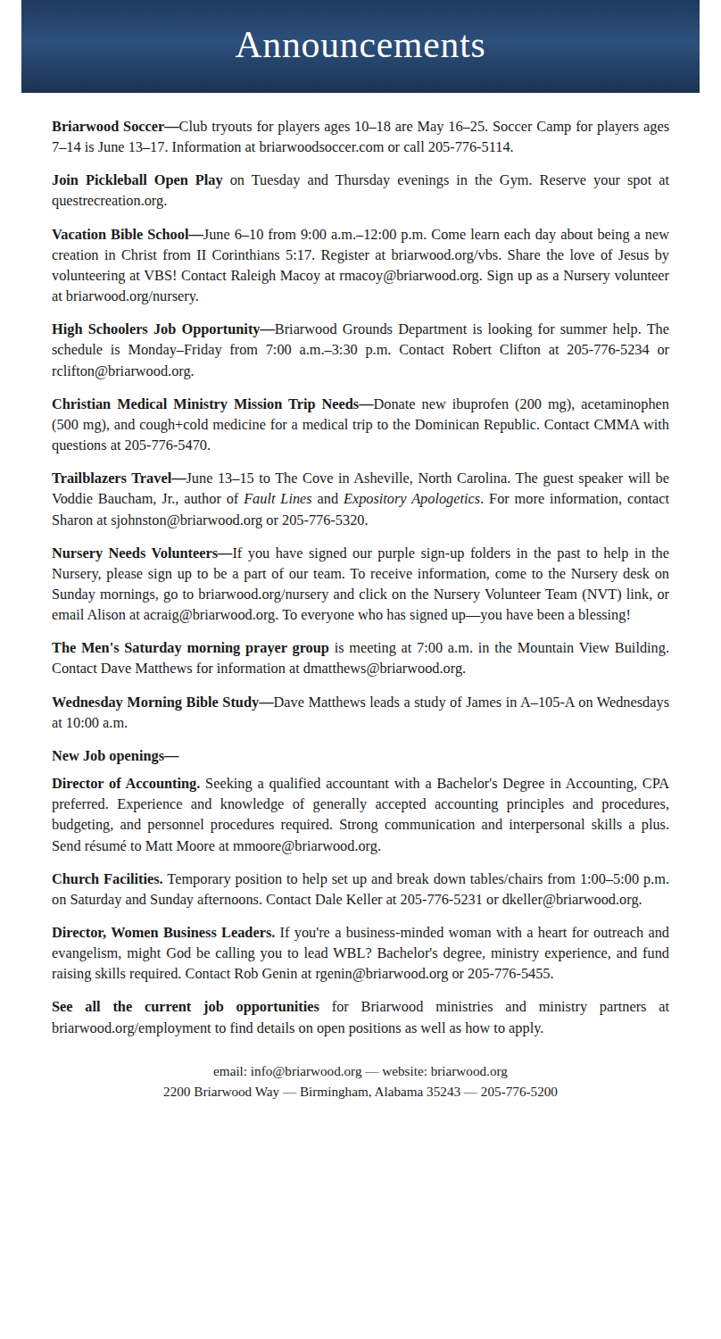Announcements
Briarwood Soccer—Club tryouts for players ages 10–18 are May 16–25. Soccer Camp for players ages 7–14 is June 13–17. Information at briarwoodsoccer.com or call 205-776-5114.
Join Pickleball Open Play on Tuesday and Thursday evenings in the Gym. Reserve your spot at questrecreation.org.
Vacation Bible School—June 6–10 from 9:00 a.m.–12:00 p.m. Come learn each day about being a new creation in Christ from II Corinthians 5:17. Register at briarwood.org/vbs. Share the love of Jesus by volunteering at VBS! Contact Raleigh Macoy at rmacoy@briarwood.org. Sign up as a Nursery volunteer at briarwood.org/nursery.
High Schoolers Job Opportunity—Briarwood Grounds Department is looking for summer help. The schedule is Monday–Friday from 7:00 a.m.–3:30 p.m. Contact Robert Clifton at 205-776-5234 or rclifton@briarwood.org.
Christian Medical Ministry Mission Trip Needs—Donate new ibuprofen (200 mg), acetaminophen (500 mg), and cough+cold medicine for a medical trip to the Dominican Republic. Contact CMMA with questions at 205-776-5470.
Trailblazers Travel—June 13–15 to The Cove in Asheville, North Carolina. The guest speaker will be Voddie Baucham, Jr., author of Fault Lines and Expository Apologetics. For more information, contact Sharon at sjohnston@briarwood.org or 205-776-5320.
Nursery Needs Volunteers—If you have signed our purple sign-up folders in the past to help in the Nursery, please sign up to be a part of our team. To receive information, come to the Nursery desk on Sunday mornings, go to briarwood.org/nursery and click on the Nursery Volunteer Team (NVT) link, or email Alison at acraig@briarwood.org. To everyone who has signed up—you have been a blessing!
The Men's Saturday morning prayer group is meeting at 7:00 a.m. in the Mountain View Building. Contact Dave Matthews for information at dmatthews@briarwood.org.
Wednesday Morning Bible Study—Dave Matthews leads a study of James in A–105-A on Wednesdays at 10:00 a.m.
New Job openings—
Director of Accounting. Seeking a qualified accountant with a Bachelor's Degree in Accounting, CPA preferred. Experience and knowledge of generally accepted accounting principles and procedures, budgeting, and personnel procedures required. Strong communication and interpersonal skills a plus. Send résumé to Matt Moore at mmoore@briarwood.org.
Church Facilities. Temporary position to help set up and break down tables/chairs from 1:00–5:00 p.m. on Saturday and Sunday afternoons. Contact Dale Keller at 205-776-5231 or dkeller@briarwood.org.
Director, Women Business Leaders. If you're a business-minded woman with a heart for outreach and evangelism, might God be calling you to lead WBL? Bachelor's degree, ministry experience, and fund raising skills required. Contact Rob Genin at rgenin@briarwood.org or 205-776-5455.
See all the current job opportunities for Briarwood ministries and ministry partners at briarwood.org/employment to find details on open positions as well as how to apply.
email: info@briarwood.org — website: briarwood.org
2200 Briarwood Way — Birmingham, Alabama 35243 — 205-776-5200